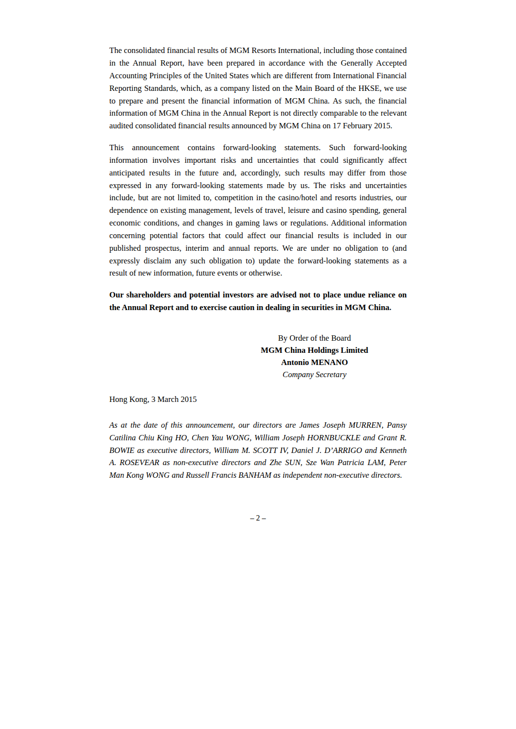The consolidated financial results of MGM Resorts International, including those contained in the Annual Report, have been prepared in accordance with the Generally Accepted Accounting Principles of the United States which are different from International Financial Reporting Standards, which, as a company listed on the Main Board of the HKSE, we use to prepare and present the financial information of MGM China. As such, the financial information of MGM China in the Annual Report is not directly comparable to the relevant audited consolidated financial results announced by MGM China on 17 February 2015.
This announcement contains forward-looking statements. Such forward-looking information involves important risks and uncertainties that could significantly affect anticipated results in the future and, accordingly, such results may differ from those expressed in any forward-looking statements made by us. The risks and uncertainties include, but are not limited to, competition in the casino/hotel and resorts industries, our dependence on existing management, levels of travel, leisure and casino spending, general economic conditions, and changes in gaming laws or regulations. Additional information concerning potential factors that could affect our financial results is included in our published prospectus, interim and annual reports. We are under no obligation to (and expressly disclaim any such obligation to) update the forward-looking statements as a result of new information, future events or otherwise.
Our shareholders and potential investors are advised not to place undue reliance on the Annual Report and to exercise caution in dealing in securities in MGM China.
By Order of the Board
MGM China Holdings Limited
Antonio MENANO
Company Secretary
Hong Kong, 3 March 2015
As at the date of this announcement, our directors are James Joseph MURREN, Pansy Catilina Chiu King HO, Chen Yau WONG, William Joseph HORNBUCKLE and Grant R. BOWIE as executive directors, William M. SCOTT IV, Daniel J. D’ARRIGO and Kenneth A. ROSEVEAR as non-executive directors and Zhe SUN, Sze Wan Patricia LAM, Peter Man Kong WONG and Russell Francis BANHAM as independent non-executive directors.
– 2 –